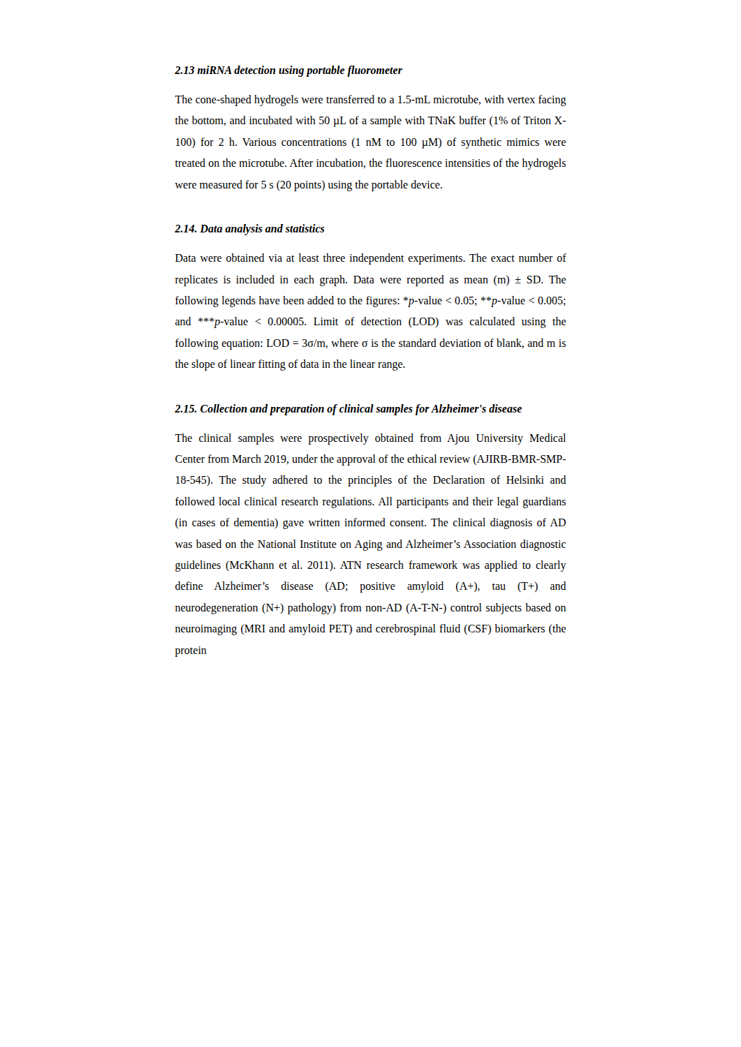2.13 miRNA detection using portable fluorometer
The cone-shaped hydrogels were transferred to a 1.5-mL microtube, with vertex facing the bottom, and incubated with 50 µL of a sample with TNaK buffer (1% of Triton X-100) for 2 h. Various concentrations (1 nM to 100 µM) of synthetic mimics were treated on the microtube. After incubation, the fluorescence intensities of the hydrogels were measured for 5 s (20 points) using the portable device.
2.14. Data analysis and statistics
Data were obtained via at least three independent experiments. The exact number of replicates is included in each graph. Data were reported as mean (m) ± SD. The following legends have been added to the figures: *p-value < 0.05; **p-value < 0.005; and ***p-value < 0.00005. Limit of detection (LOD) was calculated using the following equation: LOD = 3σ/m, where σ is the standard deviation of blank, and m is the slope of linear fitting of data in the linear range.
2.15. Collection and preparation of clinical samples for Alzheimer's disease
The clinical samples were prospectively obtained from Ajou University Medical Center from March 2019, under the approval of the ethical review (AJIRB-BMR-SMP-18-545). The study adhered to the principles of the Declaration of Helsinki and followed local clinical research regulations. All participants and their legal guardians (in cases of dementia) gave written informed consent. The clinical diagnosis of AD was based on the National Institute on Aging and Alzheimer’s Association diagnostic guidelines (McKhann et al. 2011). ATN research framework was applied to clearly define Alzheimer’s disease (AD; positive amyloid (A+), tau (T+) and neurodegeneration (N+) pathology) from non-AD (A-T-N-) control subjects based on neuroimaging (MRI and amyloid PET) and cerebrospinal fluid (CSF) biomarkers (the protein